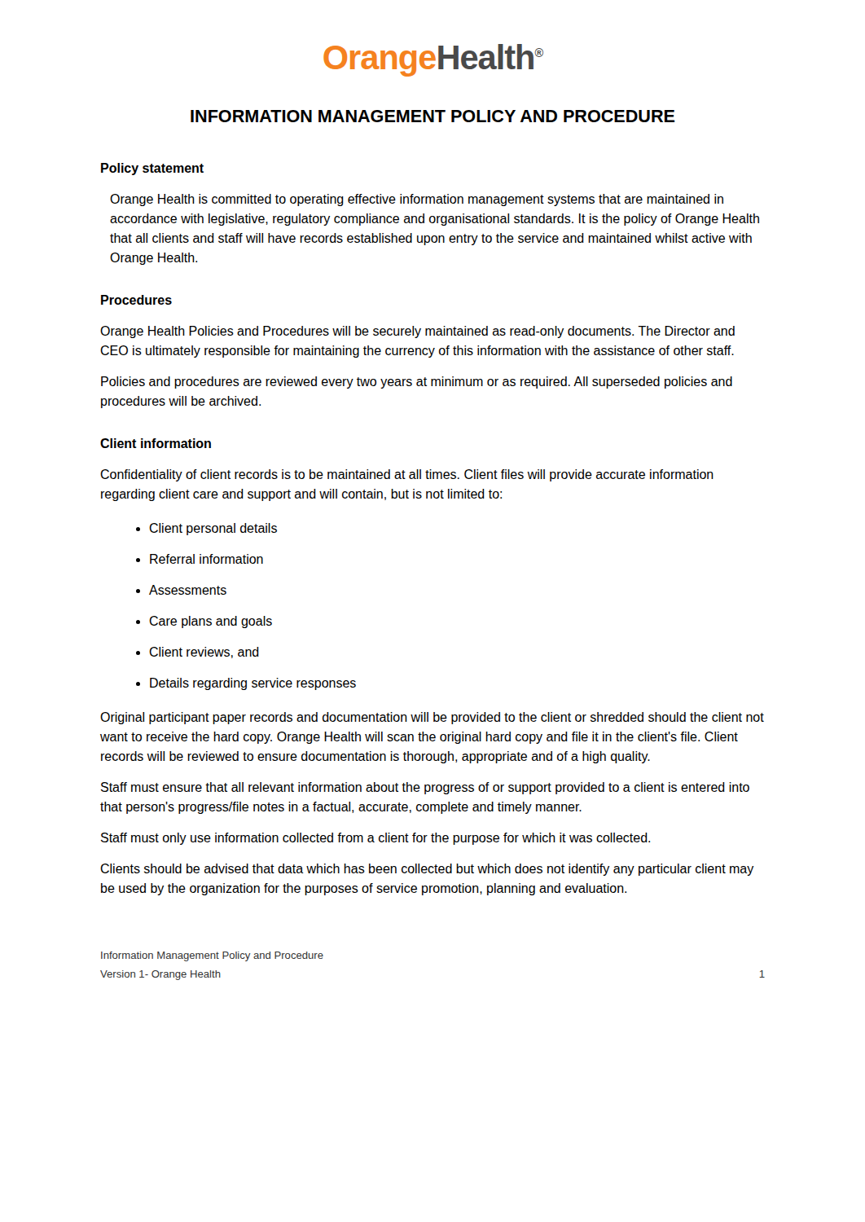Orange Health®
INFORMATION MANAGEMENT POLICY AND PROCEDURE
Policy statement
Orange Health is committed to operating effective information management systems that are maintained in accordance with legislative, regulatory compliance and organisational standards. It is the policy of Orange Health that all clients and staff will have records established upon entry to the service and maintained whilst active with Orange Health.
Procedures
Orange Health Policies and Procedures will be securely maintained as read-only documents. The Director and CEO is ultimately responsible for maintaining the currency of this information with the assistance of other staff.
Policies and procedures are reviewed every two years at minimum or as required. All superseded policies and procedures will be archived.
Client information
Confidentiality of client records is to be maintained at all times. Client files will provide accurate information regarding client care and support and will contain, but is not limited to:
Client personal details
Referral information
Assessments
Care plans and goals
Client reviews, and
Details regarding service responses
Original participant paper records and documentation will be provided to the client or shredded should the client not want to receive the hard copy. Orange Health will scan the original hard copy and file it in the client's file. Client records will be reviewed to ensure documentation is thorough, appropriate and of a high quality.
Staff must ensure that all relevant information about the progress of or support provided to a client is entered into that person's progress/file notes in a factual, accurate, complete and timely manner.
Staff must only use information collected from a client for the purpose for which it was collected.
Clients should be advised that data which has been collected but which does not identify any particular client may be used by the organization for the purposes of service promotion, planning and evaluation.
Information Management Policy and Procedure
Version 1- Orange Health 1